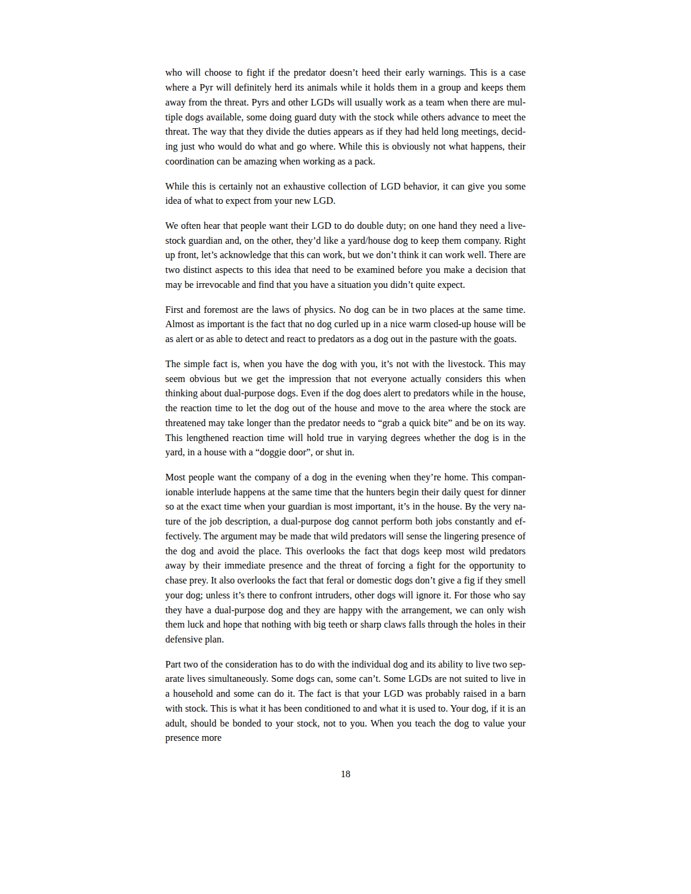who will choose to fight if the predator doesn’t heed their early warnings. This is a case where a Pyr will definitely herd its animals while it holds them in a group and keeps them away from the threat. Pyrs and other LGDs will usually work as a team when there are multiple dogs available, some doing guard duty with the stock while others advance to meet the threat. The way that they divide the duties appears as if they had held long meetings, deciding just who would do what and go where. While this is obviously not what happens, their coordination can be amazing when working as a pack.
While this is certainly not an exhaustive collection of LGD behavior, it can give you some idea of what to expect from your new LGD.
We often hear that people want their LGD to do double duty; on one hand they need a livestock guardian and, on the other, they’d like a yard/house dog to keep them company. Right up front, let’s acknowledge that this can work, but we don’t think it can work well. There are two distinct aspects to this idea that need to be examined before you make a decision that may be irrevocable and find that you have a situation you didn’t quite expect.
First and foremost are the laws of physics. No dog can be in two places at the same time. Almost as important is the fact that no dog curled up in a nice warm closed-up house will be as alert or as able to detect and react to predators as a dog out in the pasture with the goats.
The simple fact is, when you have the dog with you, it’s not with the livestock. This may seem obvious but we get the impression that not everyone actually considers this when thinking about dual-purpose dogs. Even if the dog does alert to predators while in the house, the reaction time to let the dog out of the house and move to the area where the stock are threatened may take longer than the predator needs to “grab a quick bite” and be on its way. This lengthened reaction time will hold true in varying degrees whether the dog is in the yard, in a house with a “doggie door”, or shut in.
Most people want the company of a dog in the evening when they’re home. This companionable interlude happens at the same time that the hunters begin their daily quest for dinner so at the exact time when your guardian is most important, it’s in the house. By the very nature of the job description, a dual-purpose dog cannot perform both jobs constantly and effectively. The argument may be made that wild predators will sense the lingering presence of the dog and avoid the place. This overlooks the fact that dogs keep most wild predators away by their immediate presence and the threat of forcing a fight for the opportunity to chase prey. It also overlooks the fact that feral or domestic dogs don’t give a fig if they smell your dog; unless it’s there to confront intruders, other dogs will ignore it. For those who say they have a dual-purpose dog and they are happy with the arrangement, we can only wish them luck and hope that nothing with big teeth or sharp claws falls through the holes in their defensive plan.
Part two of the consideration has to do with the individual dog and its ability to live two separate lives simultaneously. Some dogs can, some can’t. Some LGDs are not suited to live in a household and some can do it. The fact is that your LGD was probably raised in a barn with stock. This is what it has been conditioned to and what it is used to. Your dog, if it is an adult, should be bonded to your stock, not to you. When you teach the dog to value your presence more
18